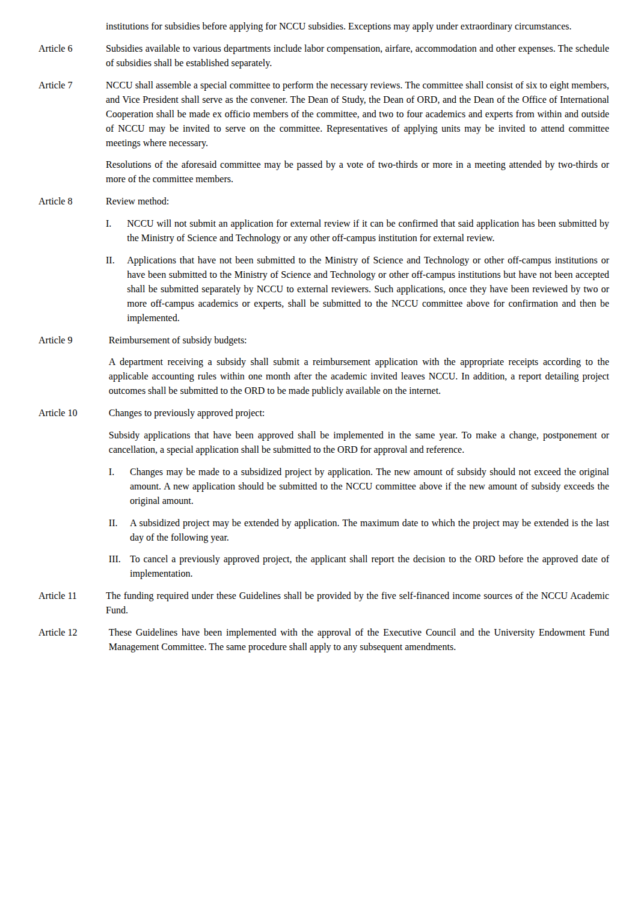institutions for subsidies before applying for NCCU subsidies. Exceptions may apply under extraordinary circumstances.
Article 6
Subsidies available to various departments include labor compensation, airfare, accommodation and other expenses. The schedule of subsidies shall be established separately.
Article 7
NCCU shall assemble a special committee to perform the necessary reviews. The committee shall consist of six to eight members, and Vice President shall serve as the convener. The Dean of Study, the Dean of ORD, and the Dean of the Office of International Cooperation shall be made ex officio members of the committee, and two to four academics and experts from within and outside of NCCU may be invited to serve on the committee. Representatives of applying units may be invited to attend committee meetings where necessary.
Resolutions of the aforesaid committee may be passed by a vote of two-thirds or more in a meeting attended by two-thirds or more of the committee members.
Article 8
Review method:
I. NCCU will not submit an application for external review if it can be confirmed that said application has been submitted by the Ministry of Science and Technology or any other off-campus institution for external review.
II. Applications that have not been submitted to the Ministry of Science and Technology or other off-campus institutions or have been submitted to the Ministry of Science and Technology or other off-campus institutions but have not been accepted shall be submitted separately by NCCU to external reviewers. Such applications, once they have been reviewed by two or more off-campus academics or experts, shall be submitted to the NCCU committee above for confirmation and then be implemented.
Article 9
Reimbursement of subsidy budgets:
A department receiving a subsidy shall submit a reimbursement application with the appropriate receipts according to the applicable accounting rules within one month after the academic invited leaves NCCU. In addition, a report detailing project outcomes shall be submitted to the ORD to be made publicly available on the internet.
Article 10
Changes to previously approved project:
Subsidy applications that have been approved shall be implemented in the same year. To make a change, postponement or cancellation, a special application shall be submitted to the ORD for approval and reference.
I. Changes may be made to a subsidized project by application. The new amount of subsidy should not exceed the original amount. A new application should be submitted to the NCCU committee above if the new amount of subsidy exceeds the original amount.
II. A subsidized project may be extended by application. The maximum date to which the project may be extended is the last day of the following year.
III. To cancel a previously approved project, the applicant shall report the decision to the ORD before the approved date of implementation.
Article 11
The funding required under these Guidelines shall be provided by the five self-financed income sources of the NCCU Academic Fund.
Article 12
These Guidelines have been implemented with the approval of the Executive Council and the University Endowment Fund Management Committee. The same procedure shall apply to any subsequent amendments.